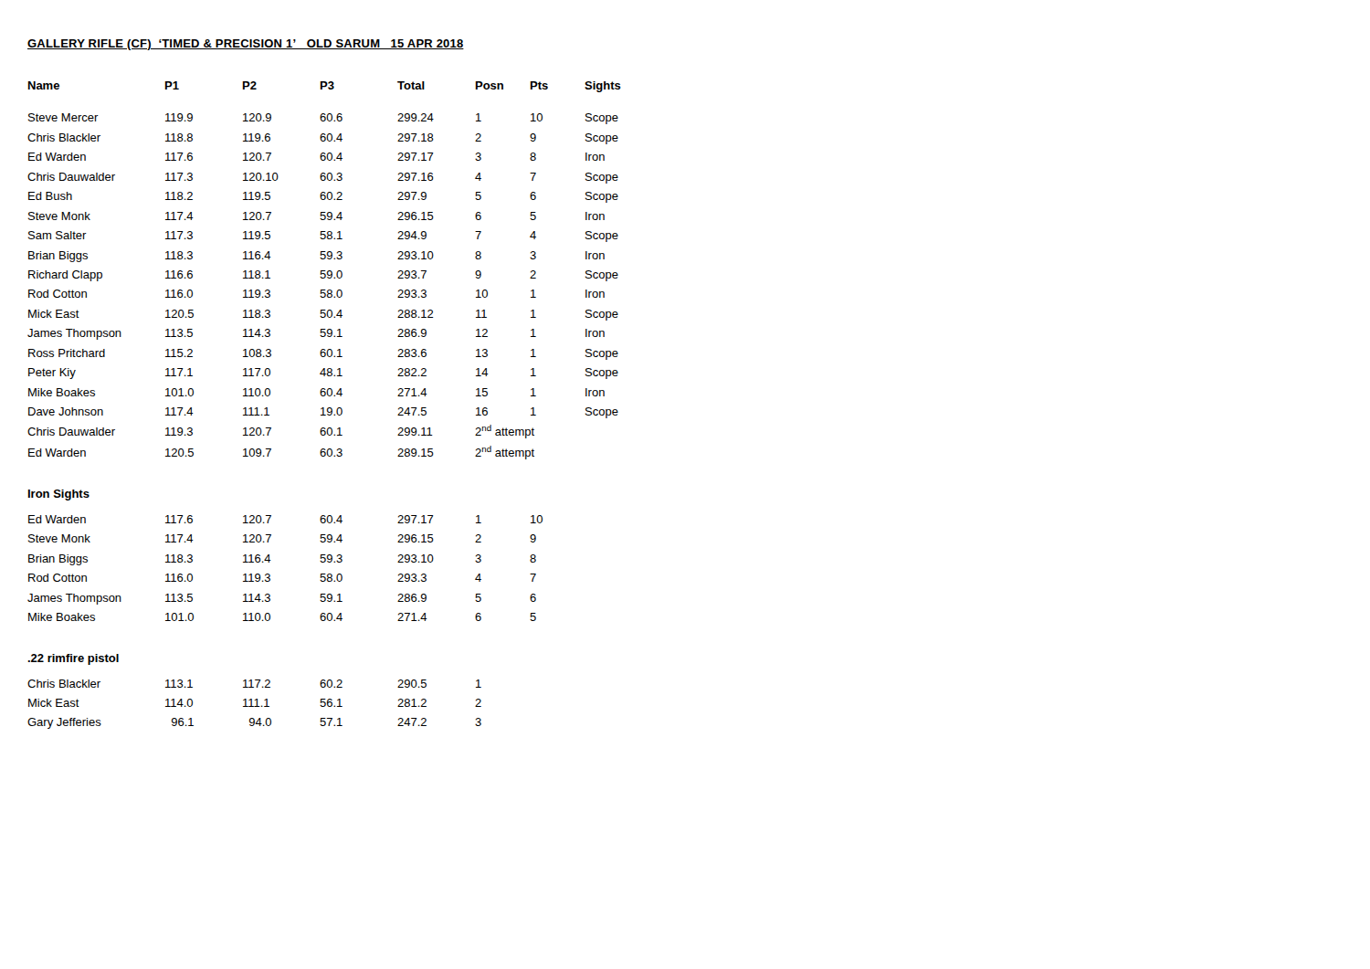GALLERY RIFLE (CF) ‘TIMED & PRECISION 1’ OLD SARUM 15 APR 2018
| Name | P1 | P2 | P3 | Total | Posn | Pts | Sights |
| --- | --- | --- | --- | --- | --- | --- | --- |
| Steve Mercer | 119.9 | 120.9 | 60.6 | 299.24 | 1 | 10 | Scope |
| Chris Blackler | 118.8 | 119.6 | 60.4 | 297.18 | 2 | 9 | Scope |
| Ed Warden | 117.6 | 120.7 | 60.4 | 297.17 | 3 | 8 | Iron |
| Chris Dauwalder | 117.3 | 120.10 | 60.3 | 297.16 | 4 | 7 | Scope |
| Ed Bush | 118.2 | 119.5 | 60.2 | 297.9 | 5 | 6 | Scope |
| Steve Monk | 117.4 | 120.7 | 59.4 | 296.15 | 6 | 5 | Iron |
| Sam Salter | 117.3 | 119.5 | 58.1 | 294.9 | 7 | 4 | Scope |
| Brian Biggs | 118.3 | 116.4 | 59.3 | 293.10 | 8 | 3 | Iron |
| Richard Clapp | 116.6 | 118.1 | 59.0 | 293.7 | 9 | 2 | Scope |
| Rod Cotton | 116.0 | 119.3 | 58.0 | 293.3 | 10 | 1 | Iron |
| Mick East | 120.5 | 118.3 | 50.4 | 288.12 | 11 | 1 | Scope |
| James Thompson | 113.5 | 114.3 | 59.1 | 286.9 | 12 | 1 | Iron |
| Ross Pritchard | 115.2 | 108.3 | 60.1 | 283.6 | 13 | 1 | Scope |
| Peter Kiy | 117.1 | 117.0 | 48.1 | 282.2 | 14 | 1 | Scope |
| Mike Boakes | 101.0 | 110.0 | 60.4 | 271.4 | 15 | 1 | Iron |
| Dave Johnson | 117.4 | 111.1 | 19.0 | 247.5 | 16 | 1 | Scope |
| Chris Dauwalder | 119.3 | 120.7 | 60.1 | 299.11 | 2 nd attempt | |
| Ed Warden | 120.5 | 109.7 | 60.3 | 289.15 | 2 nd attempt | |
Iron Sights
| Ed Warden | 117.6 | 120.7 | 60.4 | 297.17 | 1 | 10 |
| Steve Monk | 117.4 | 120.7 | 59.4 | 296.15 | 2 | 9 |
| Brian Biggs | 118.3 | 116.4 | 59.3 | 293.10 | 3 | 8 |
| Rod Cotton | 116.0 | 119.3 | 58.0 | 293.3 | 4 | 7 |
| James Thompson | 113.5 | 114.3 | 59.1 | 286.9 | 5 | 6 |
| Mike Boakes | 101.0 | 110.0 | 60.4 | 271.4 | 6 | 5 |
.22 rimfire pistol
| Chris Blackler | 113.1 | 117.2 | 60.2 | 290.5 | 1 |
| Mick East | 114.0 | 111.1 | 56.1 | 281.2 | 2 |
| Gary Jefferies | 96.1 | 94.0 | 57.1 | 247.2 | 3 |